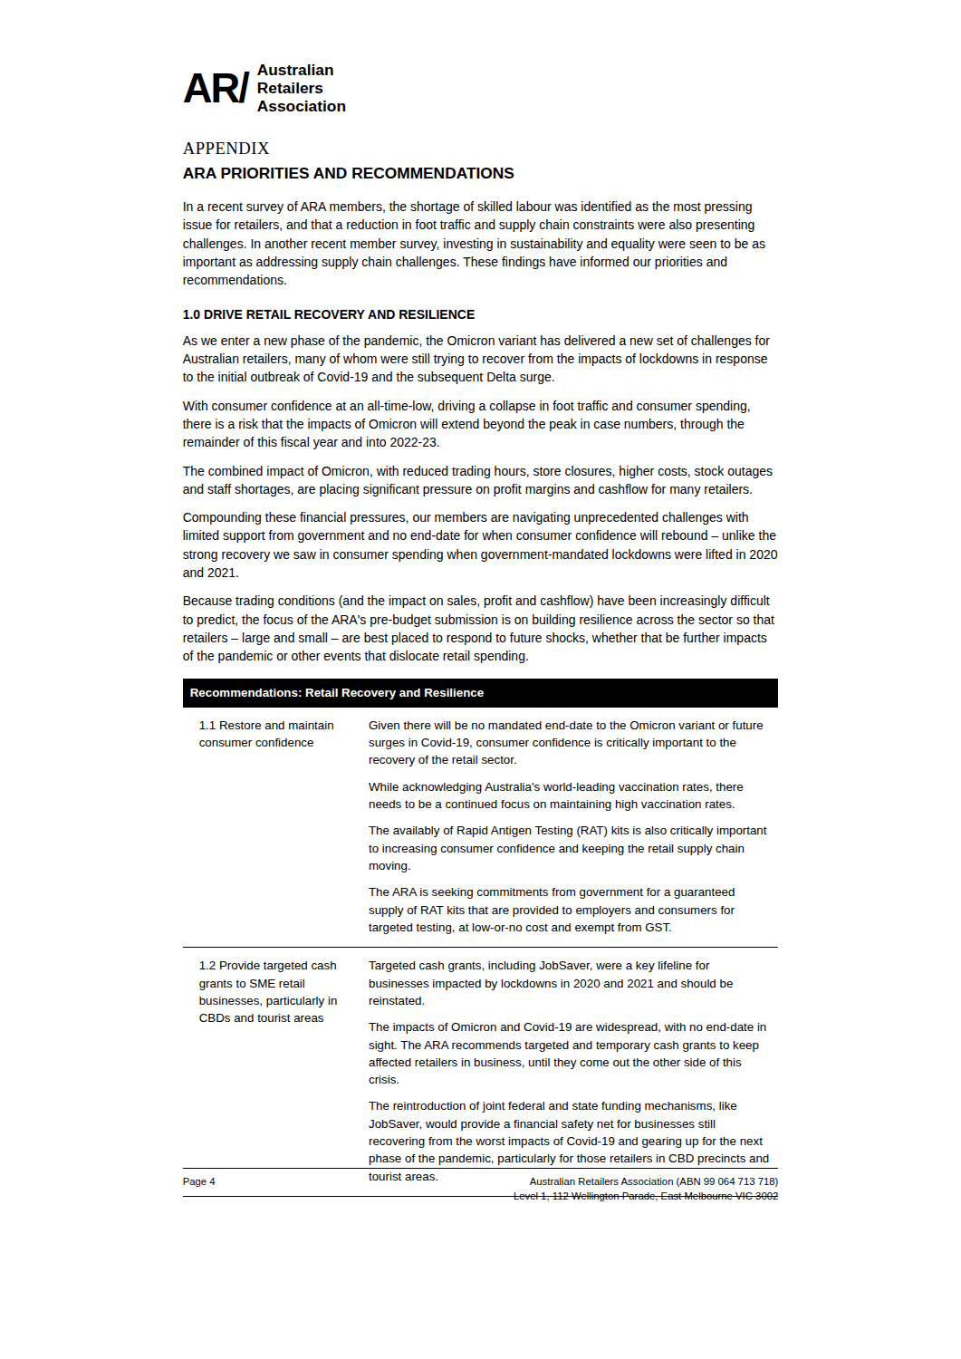AR/
Australian
Retailers
Association
APPENDIX
ARA PRIORITIES AND RECOMMENDATIONS
In a recent survey of ARA members, the shortage of skilled labour was identified as the most pressing issue for retailers, and that a reduction in foot traffic and supply chain constraints were also presenting challenges. In another recent member survey, investing in sustainability and equality were seen to be as important as addressing supply chain challenges. These findings have informed our priorities and recommendations.
1.0 DRIVE RETAIL RECOVERY AND RESILIENCE
As we enter a new phase of the pandemic, the Omicron variant has delivered a new set of challenges for Australian retailers, many of whom were still trying to recover from the impacts of lockdowns in response to the initial outbreak of Covid-19 and the subsequent Delta surge.
With consumer confidence at an all-time-low, driving a collapse in foot traffic and consumer spending, there is a risk that the impacts of Omicron will extend beyond the peak in case numbers, through the remainder of this fiscal year and into 2022-23.
The combined impact of Omicron, with reduced trading hours, store closures, higher costs, stock outages and staff shortages, are placing significant pressure on profit margins and cashflow for many retailers.
Compounding these financial pressures, our members are navigating unprecedented challenges with limited support from government and no end-date for when consumer confidence will rebound – unlike the strong recovery we saw in consumer spending when government-mandated lockdowns were lifted in 2020 and 2021.
Because trading conditions (and the impact on sales, profit and cashflow) have been increasingly difficult to predict, the focus of the ARA's pre-budget submission is on building resilience across the sector so that retailers – large and small – are best placed to respond to future shocks, whether that be further impacts of the pandemic or other events that dislocate retail spending.
| Recommendations: Retail Recovery and Resilience |
| --- |
| 1.1 Restore and maintain consumer confidence | Given there will be no mandated end-date to the Omicron variant or future surges in Covid-19, consumer confidence is critically important to the recovery of the retail sector. While acknowledging Australia's world-leading vaccination rates, there needs to be a continued focus on maintaining high vaccination rates. The availably of Rapid Antigen Testing (RAT) kits is also critically important to increasing consumer confidence and keeping the retail supply chain moving. The ARA is seeking commitments from government for a guaranteed supply of RAT kits that are provided to employers and consumers for targeted testing, at low-or-no cost and exempt from GST. |
| 1.2 Provide targeted cash grants to SME retail businesses, particularly in CBDs and tourist areas | Targeted cash grants, including JobSaver, were a key lifeline for businesses impacted by lockdowns in 2020 and 2021 and should be reinstated. The impacts of Omicron and Covid-19 are widespread, with no end-date in sight. The ARA recommends targeted and temporary cash grants to keep affected retailers in business, until they come out the other side of this crisis. The reintroduction of joint federal and state funding mechanisms, like JobSaver, would provide a financial safety net for businesses still recovering from the worst impacts of Covid-19 and gearing up for the next phase of the pandemic, particularly for those retailers in CBD precincts and tourist areas. |
Page 4
Australian Retailers Association (ABN 99 064 713 718)
Level 1, 112 Wellington Parade, East Melbourne VIC 3002